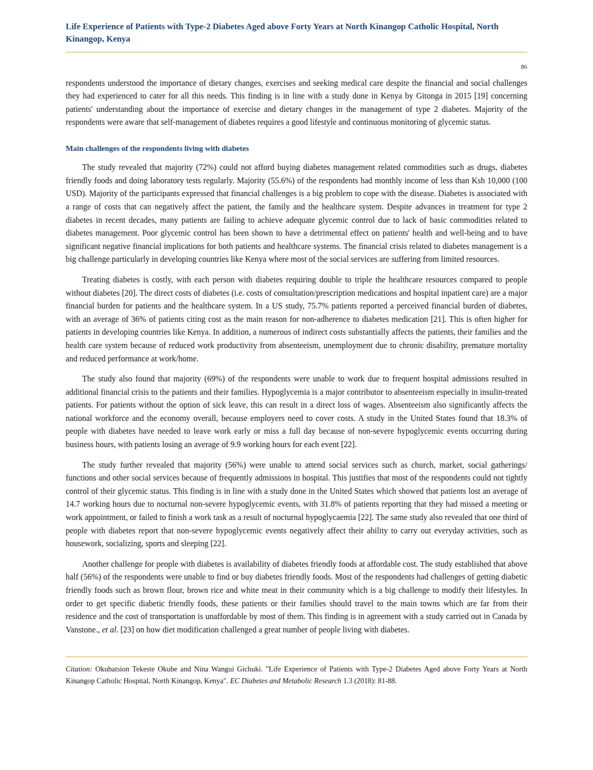Life Experience of Patients with Type-2 Diabetes Aged above Forty Years at North Kinangop Catholic Hospital, North Kinangop, Kenya
86
respondents understood the importance of dietary changes, exercises and seeking medical care despite the financial and social challenges they had experienced to cater for all this needs. This finding is in line with a study done in Kenya by Gitonga in 2015 [19] concerning patients' understanding about the importance of exercise and dietary changes in the management of type 2 diabetes. Majority of the respondents were aware that self-management of diabetes requires a good lifestyle and continuous monitoring of glycemic status.
Main challenges of the respondents living with diabetes
The study revealed that majority (72%) could not afford buying diabetes management related commodities such as drugs, diabetes friendly foods and doing laboratory tests regularly. Majority (55.6%) of the respondents had monthly income of less than Ksh 10,000 (100 USD). Majority of the participants expressed that financial challenges is a big problem to cope with the disease. Diabetes is associated with a range of costs that can negatively affect the patient, the family and the healthcare system. Despite advances in treatment for type 2 diabetes in recent decades, many patients are failing to achieve adequate glycemic control due to lack of basic commodities related to diabetes management. Poor glycemic control has been shown to have a detrimental effect on patients' health and well-being and to have significant negative financial implications for both patients and healthcare systems. The financial crisis related to diabetes management is a big challenge particularly in developing countries like Kenya where most of the social services are suffering from limited resources.
Treating diabetes is costly, with each person with diabetes requiring double to triple the healthcare resources compared to people without diabetes [20]. The direct costs of diabetes (i.e. costs of consultation/prescription medications and hospital inpatient care) are a major financial burden for patients and the healthcare system. In a US study, 75.7% patients reported a perceived financial burden of diabetes, with an average of 36% of patients citing cost as the main reason for non-adherence to diabetes medication [21]. This is often higher for patients in developing countries like Kenya. In addition, a numerous of indirect costs substantially affects the patients, their families and the health care system because of reduced work productivity from absenteeism, unemployment due to chronic disability, premature mortality and reduced performance at work/home.
The study also found that majority (69%) of the respondents were unable to work due to frequent hospital admissions resulted in additional financial crisis to the patients and their families. Hypoglycemia is a major contributor to absenteeism especially in insulin-treated patients. For patients without the option of sick leave, this can result in a direct loss of wages. Absenteeism also significantly affects the national workforce and the economy overall, because employers need to cover costs. A study in the United States found that 18.3% of people with diabetes have needed to leave work early or miss a full day because of non-severe hypoglycemic events occurring during business hours, with patients losing an average of 9.9 working hours for each event [22].
The study further revealed that majority (56%) were unable to attend social services such as church, market, social gatherings/ functions and other social services because of frequently admissions in hospital. This justifies that most of the respondents could not tightly control of their glycemic status. This finding is in line with a study done in the United States which showed that patients lost an average of 14.7 working hours due to nocturnal non-severe hypoglycemic events, with 31.8% of patients reporting that they had missed a meeting or work appointment, or failed to finish a work task as a result of nocturnal hypoglycaemia [22]. The same study also revealed that one third of people with diabetes report that non-severe hypoglycemic events negatively affect their ability to carry out everyday activities, such as housework, socializing, sports and sleeping [22].
Another challenge for people with diabetes is availability of diabetes friendly foods at affordable cost. The study established that above half (56%) of the respondents were unable to find or buy diabetes friendly foods. Most of the respondents had challenges of getting diabetic friendly foods such as brown flour, brown rice and white meat in their community which is a big challenge to modify their lifestyles. In order to get specific diabetic friendly foods, these patients or their families should travel to the main towns which are far from their residence and the cost of transportation is unaffordable by most of them. This finding is in agreement with a study carried out in Canada by Vanstone., et al. [23] on how diet modification challenged a great number of people living with diabetes.
Citation: Okubatsion Tekeste Okube and Nina Wangui Gichuki. "Life Experience of Patients with Type-2 Diabetes Aged above Forty Years at North Kinangop Catholic Hospital, North Kinangop, Kenya". EC Diabetes and Metabolic Research 1.3 (2018): 81-88.